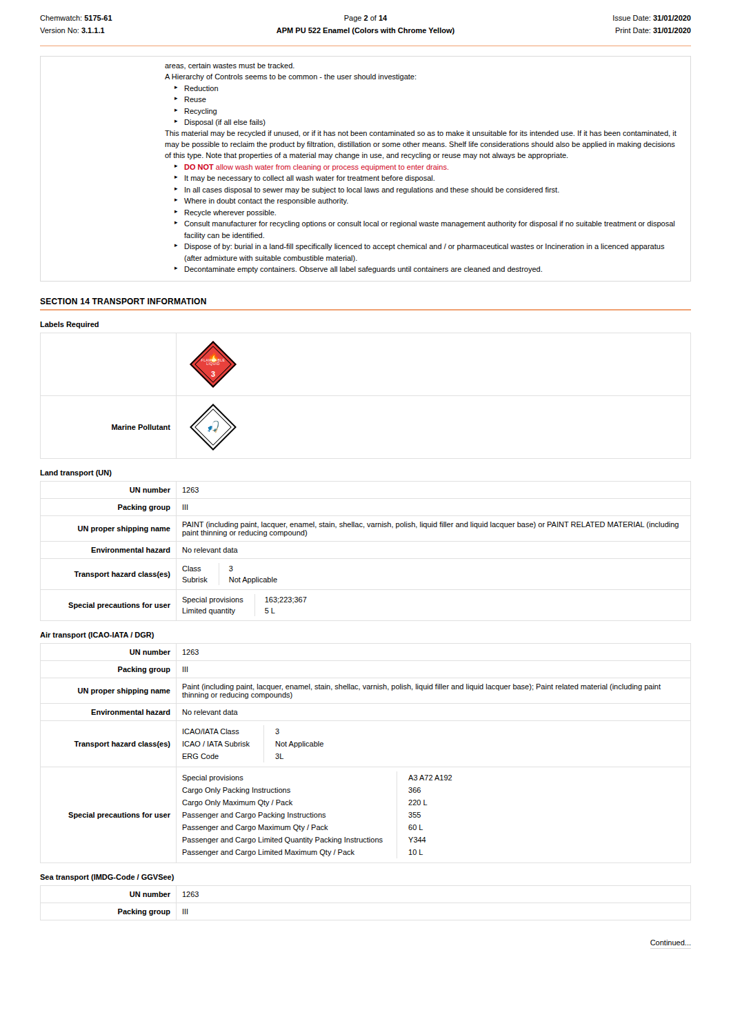Chemwatch: 5175-61
Version No: 3.1.1.1
Issue Date: 31/01/2020
Print Date: 31/01/2020
Page 2 of 14
APM PU 522 Enamel (Colors with Chrome Yellow)
areas, certain wastes must be tracked.
A Hierarchy of Controls seems to be common - the user should investigate:
Reduction
Reuse
Recycling
Disposal (if all else fails)
This material may be recycled if unused, or if it has not been contaminated so as to make it unsuitable for its intended use. If it has been contaminated, it may be possible to reclaim the product by filtration, distillation or some other means. Shelf life considerations should also be applied in making decisions of this type. Note that properties of a material may change in use, and recycling or reuse may not always be appropriate.
DO NOT allow wash water from cleaning or process equipment to enter drains.
It may be necessary to collect all wash water for treatment before disposal.
In all cases disposal to sewer may be subject to local laws and regulations and these should be considered first.
Where in doubt contact the responsible authority.
Recycle wherever possible.
Consult manufacturer for recycling options or consult local or regional waste management authority for disposal if no suitable treatment or disposal facility can be identified.
Dispose of by: burial in a land-fill specifically licenced to accept chemical and / or pharmaceutical wastes or Incineration in a licenced apparatus (after admixture with suitable combustible material).
Decontaminate empty containers. Observe all label safeguards until containers are cleaned and destroyed.
SECTION 14 TRANSPORT INFORMATION
Labels Required
| | 🔥 FLAMMABLE LIQUID 3 |
| Marine Pollutant | 🎣 |
Land transport (UN)
| UN number | 1263 |
| Packing group | III |
| UN proper shipping name | PAINT (including paint, lacquer, enamel, stain, shellac, varnish, polish, liquid filler and liquid lacquer base) or PAINT RELATED MATERIAL (including paint thinning or reducing compound) |
| Environmental hazard | No relevant data |
| Transport hazard class(es) | / Class / 3 / / Subrisk / Not Applicable / |
| Special precautions for user | / Special provisions / 163;223;367 / / Limited quantity / 5 L / |
Air transport (ICAO-IATA / DGR)
| UN number | 1263 |
| Packing group | III |
| UN proper shipping name | Paint (including paint, lacquer, enamel, stain, shellac, varnish, polish, liquid filler and liquid lacquer base); Paint related material (including paint thinning or reducing compounds) |
| Environmental hazard | No relevant data |
| Transport hazard class(es) | / ICAO/IATA Class / 3 / / ICAO / IATA Subrisk / Not Applicable / / ERG Code / 3L / |
| Special precautions for user | / Special provisions / A3 A72 A192 / / Cargo Only Packing Instructions / 366 / / Cargo Only Maximum Qty / Pack / 220 L / / Passenger and Cargo Packing Instructions / 355 / / Passenger and Cargo Maximum Qty / Pack / 60 L / / Passenger and Cargo Limited Quantity Packing Instructions / Y344 / / Passenger and Cargo Limited Maximum Qty / Pack / 10 L / |
Sea transport (IMDG-Code / GGVSee)
| UN number | 1263 |
| Packing group | III |
Continued...